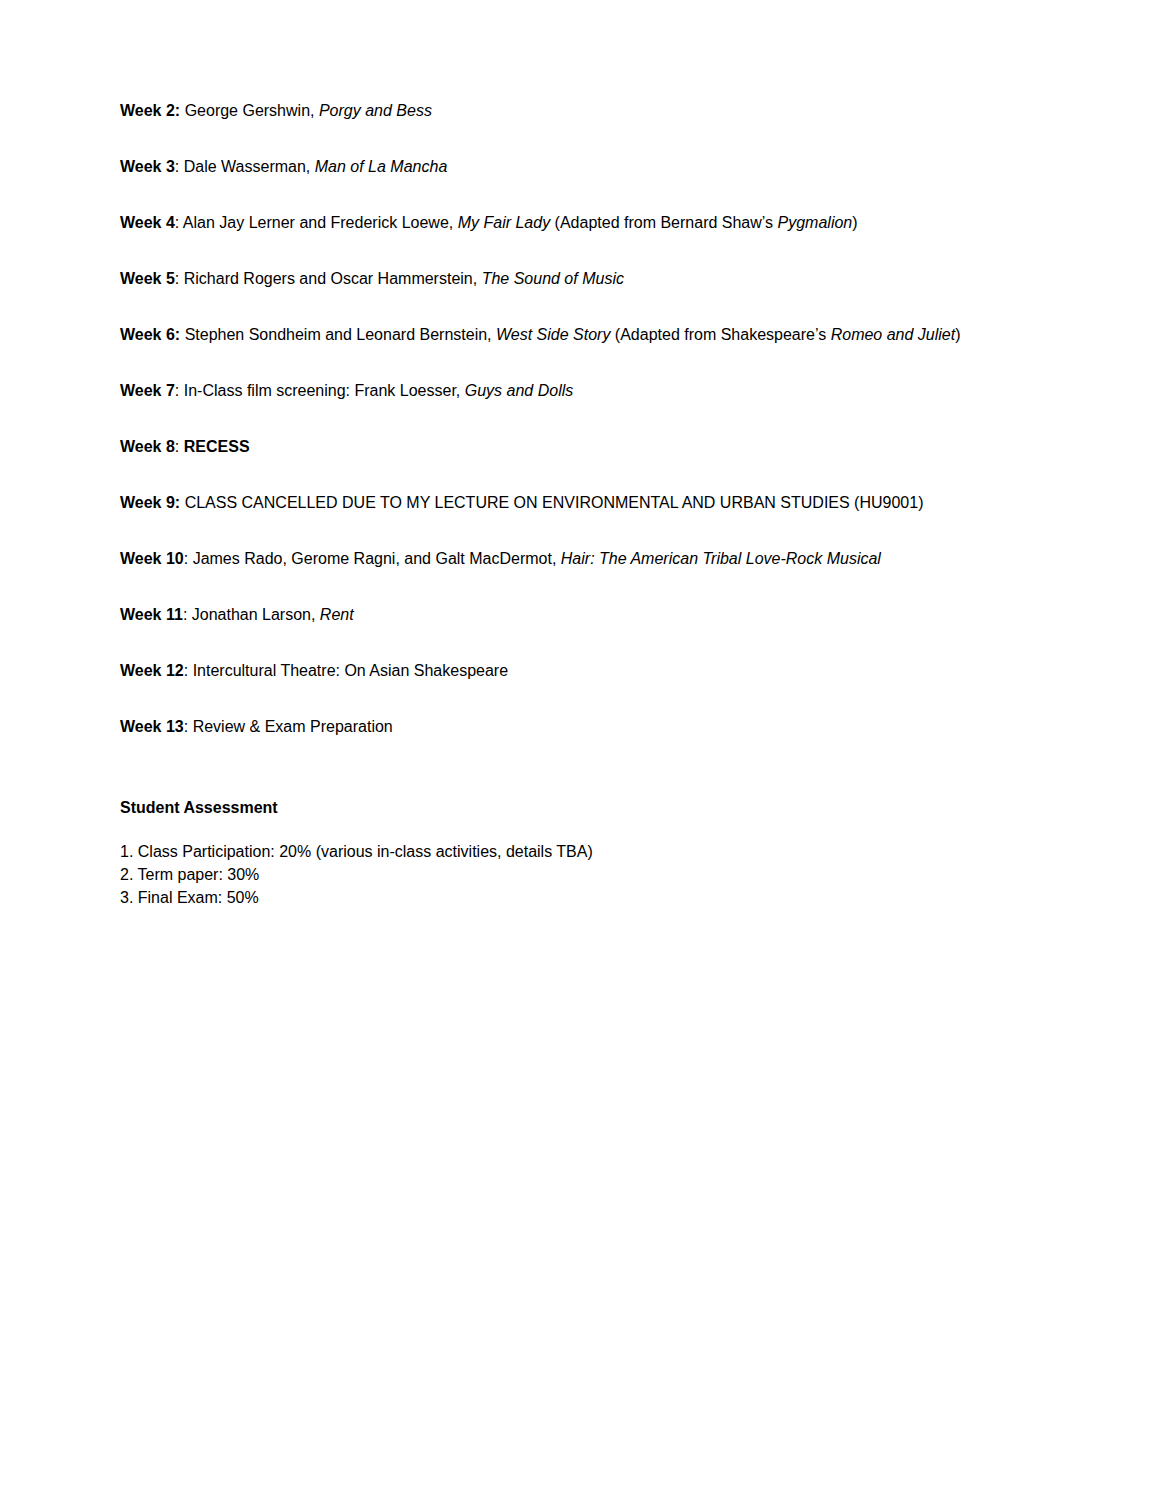Week 2: George Gershwin, Porgy and Bess
Week 3: Dale Wasserman, Man of La Mancha
Week 4: Alan Jay Lerner and Frederick Loewe, My Fair Lady (Adapted from Bernard Shaw’s Pygmalion)
Week 5: Richard Rogers and Oscar Hammerstein, The Sound of Music
Week 6: Stephen Sondheim and Leonard Bernstein, West Side Story (Adapted from Shakespeare’s Romeo and Juliet)
Week 7: In-Class film screening: Frank Loesser, Guys and Dolls
Week 8: RECESS
Week 9: CLASS CANCELLED DUE TO MY LECTURE ON ENVIRONMENTAL AND URBAN STUDIES (HU9001)
Week 10: James Rado, Gerome Ragni, and Galt MacDermot, Hair: The American Tribal Love-Rock Musical
Week 11: Jonathan Larson, Rent
Week 12: Intercultural Theatre: On Asian Shakespeare
Week 13: Review & Exam Preparation
Student Assessment
1. Class Participation: 20% (various in-class activities, details TBA)
2. Term paper: 30%
3. Final Exam: 50%